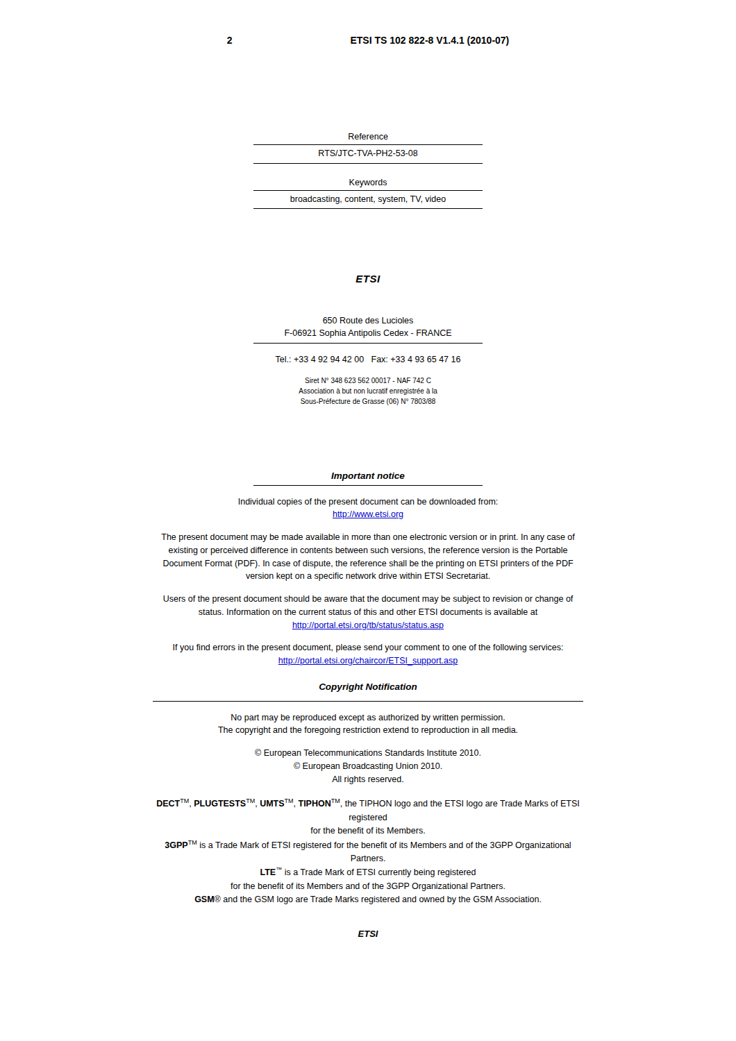2 ETSI TS 102 822-8 V1.4.1 (2010-07)
Reference
RTS/JTC-TVA-PH2-53-08
Keywords
broadcasting, content, system, TV, video
ETSI
650 Route des Lucioles
F-06921 Sophia Antipolis Cedex - FRANCE
Tel.: +33 4 92 94 42 00 Fax: +33 4 93 65 47 16
Siret N° 348 623 562 00017 - NAF 742 C
Association à but non lucratif enregistrée à la
Sous-Préfecture de Grasse (06) N° 7803/88
Important notice
Individual copies of the present document can be downloaded from:
http://www.etsi.org
The present document may be made available in more than one electronic version or in print. In any case of existing or perceived difference in contents between such versions, the reference version is the Portable Document Format (PDF). In case of dispute, the reference shall be the printing on ETSI printers of the PDF version kept on a specific network drive within ETSI Secretariat.
Users of the present document should be aware that the document may be subject to revision or change of status. Information on the current status of this and other ETSI documents is available at
http://portal.etsi.org/tb/status/status.asp
If you find errors in the present document, please send your comment to one of the following services:
http://portal.etsi.org/chaircor/ETSI_support.asp
Copyright Notification
No part may be reproduced except as authorized by written permission.
The copyright and the foregoing restriction extend to reproduction in all media.
© European Telecommunications Standards Institute 2010.
© European Broadcasting Union 2010.
All rights reserved.
DECT TM, PLUGTESTS TM, UMTS TM, TIPHON TM, the TIPHON logo and the ETSI logo are Trade Marks of ETSI registered
for the benefit of its Members.
3GPP TM is a Trade Mark of ETSI registered for the benefit of its Members and of the 3GPP Organizational Partners.
LTE™ is a Trade Mark of ETSI currently being registered
for the benefit of its Members and of the 3GPP Organizational Partners.
GSM® and the GSM logo are Trade Marks registered and owned by the GSM Association.
ETSI